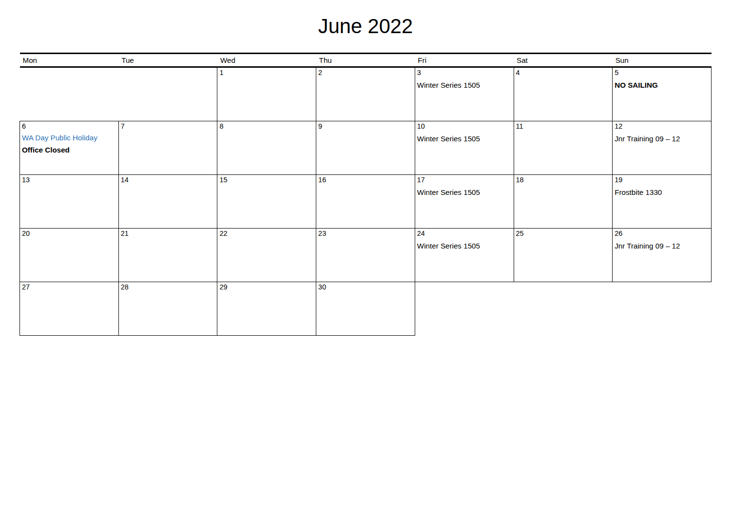June 2022
| Mon | Tue | Wed | Thu | Fri | Sat | Sun |
| --- | --- | --- | --- | --- | --- | --- |
| | | 1 | 2 | 3 Winter Series 1505 | 4 | 5 NO SAILING |
| 6 WA Day Public Holiday Office Closed | 7 | 8 | 9 | 10 Winter Series 1505 | 11 | 12 Jnr Training 09 – 12 |
| 13 | 14 | 15 | 16 | 17 Winter Series 1505 | 18 | 19 Frostbite 1330 |
| 20 | 21 | 22 | 23 | 24 Winter Series 1505 | 25 | 26 Jnr Training 09 – 12 |
| 27 | 28 | 29 | 30 | | | |